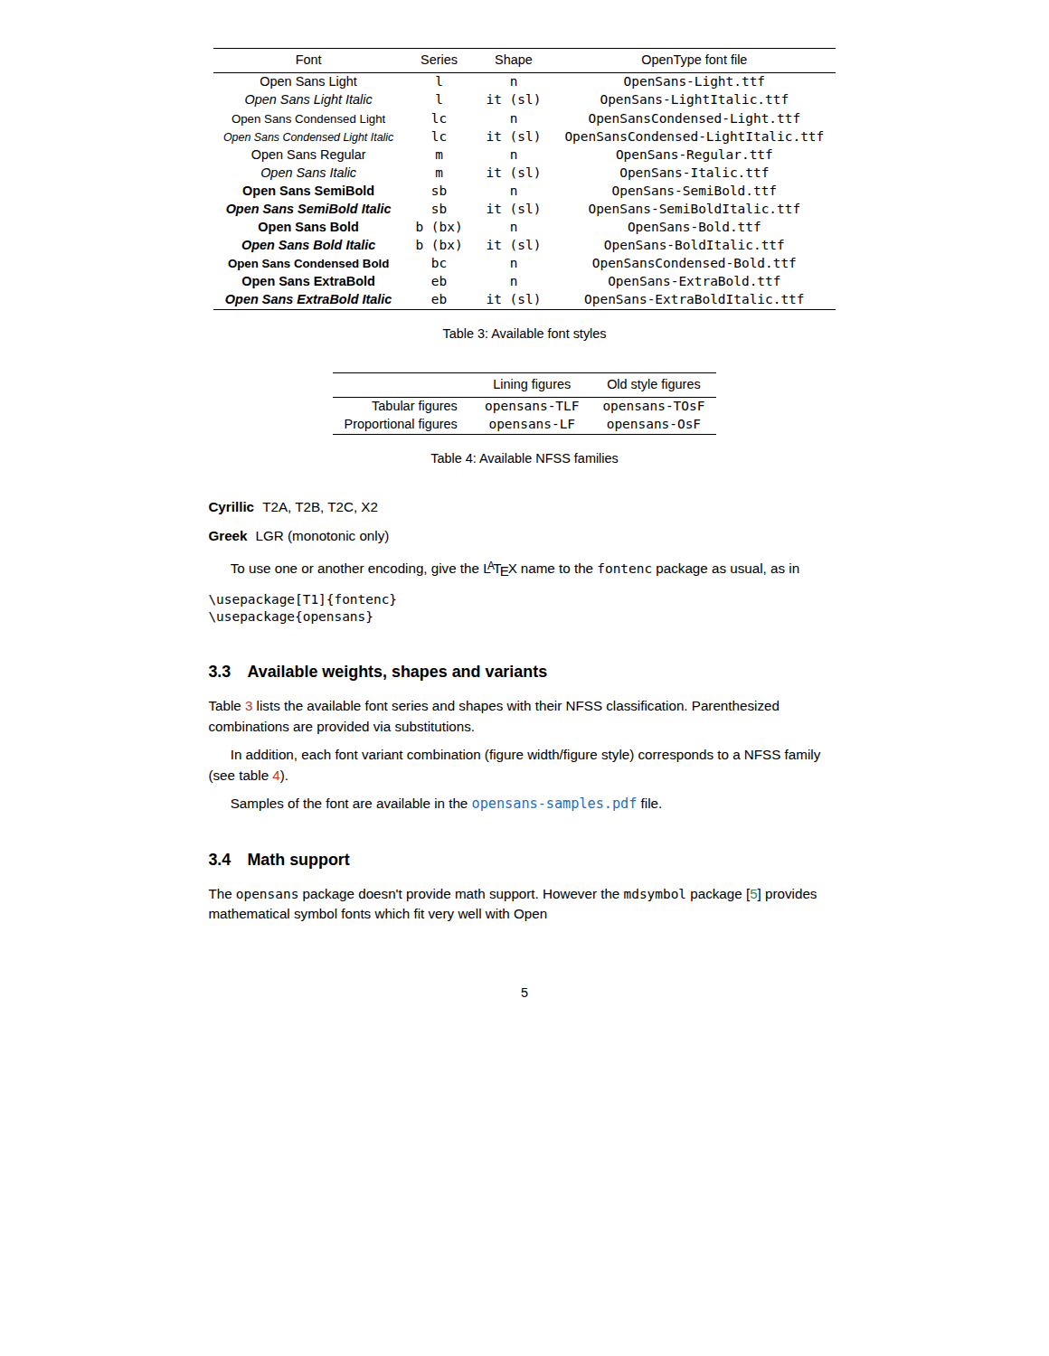| Font | Series | Shape | OpenType font file |
| --- | --- | --- | --- |
| Open Sans Light | l | n | OpenSans-Light.ttf |
| Open Sans Light Italic | l | it (sl) | OpenSans-LightItalic.ttf |
| Open Sans Condensed Light | lc | n | OpenSansCondensed-Light.ttf |
| Open Sans Condensed Light Italic | lc | it (sl) | OpenSansCondensed-LightItalic.ttf |
| Open Sans Regular | m | n | OpenSans-Regular.ttf |
| Open Sans Italic | m | it (sl) | OpenSans-Italic.ttf |
| Open Sans SemiBold | sb | n | OpenSans-SemiBold.ttf |
| Open Sans SemiBold Italic | sb | it (sl) | OpenSans-SemiBoldItalic.ttf |
| Open Sans Bold | b (bx) | n | OpenSans-Bold.ttf |
| Open Sans Bold Italic | b (bx) | it (sl) | OpenSans-BoldItalic.ttf |
| Open Sans Condensed Bold | bc | n | OpenSansCondensed-Bold.ttf |
| Open Sans ExtraBold | eb | n | OpenSans-ExtraBold.ttf |
| Open Sans ExtraBold Italic | eb | it (sl) | OpenSans-ExtraBoldItalic.ttf |
Table 3: Available font styles
| | Lining figures | Old style figures |
| --- | --- | --- |
| Tabular figures | opensans-TLF | opensans-TOsF |
| Proportional figures | opensans-LF | opensans-OsF |
Table 4: Available NFSS families
Cyrillic
T2A, T2B, T2C, X2
Greek
LGR (monotonic only)
To use one or another encoding, give the LATEX name to the fontenc package as usual, as in
\usepackage[T1]{fontenc}
\usepackage{opensans}
3.3 Available weights, shapes and variants
Table 3 lists the available font series and shapes with their NFSS classification. Parenthesized combinations are provided via substitutions.
In addition, each font variant combination (figure width/figure style) corresponds to a NFSS family (see table 4).
Samples of the font are available in the opensans-samples.pdf file.
3.4 Math support
The opensans package doesn't provide math support. However the mdsymbol package [5] provides mathematical symbol fonts which fit very well with Open
5